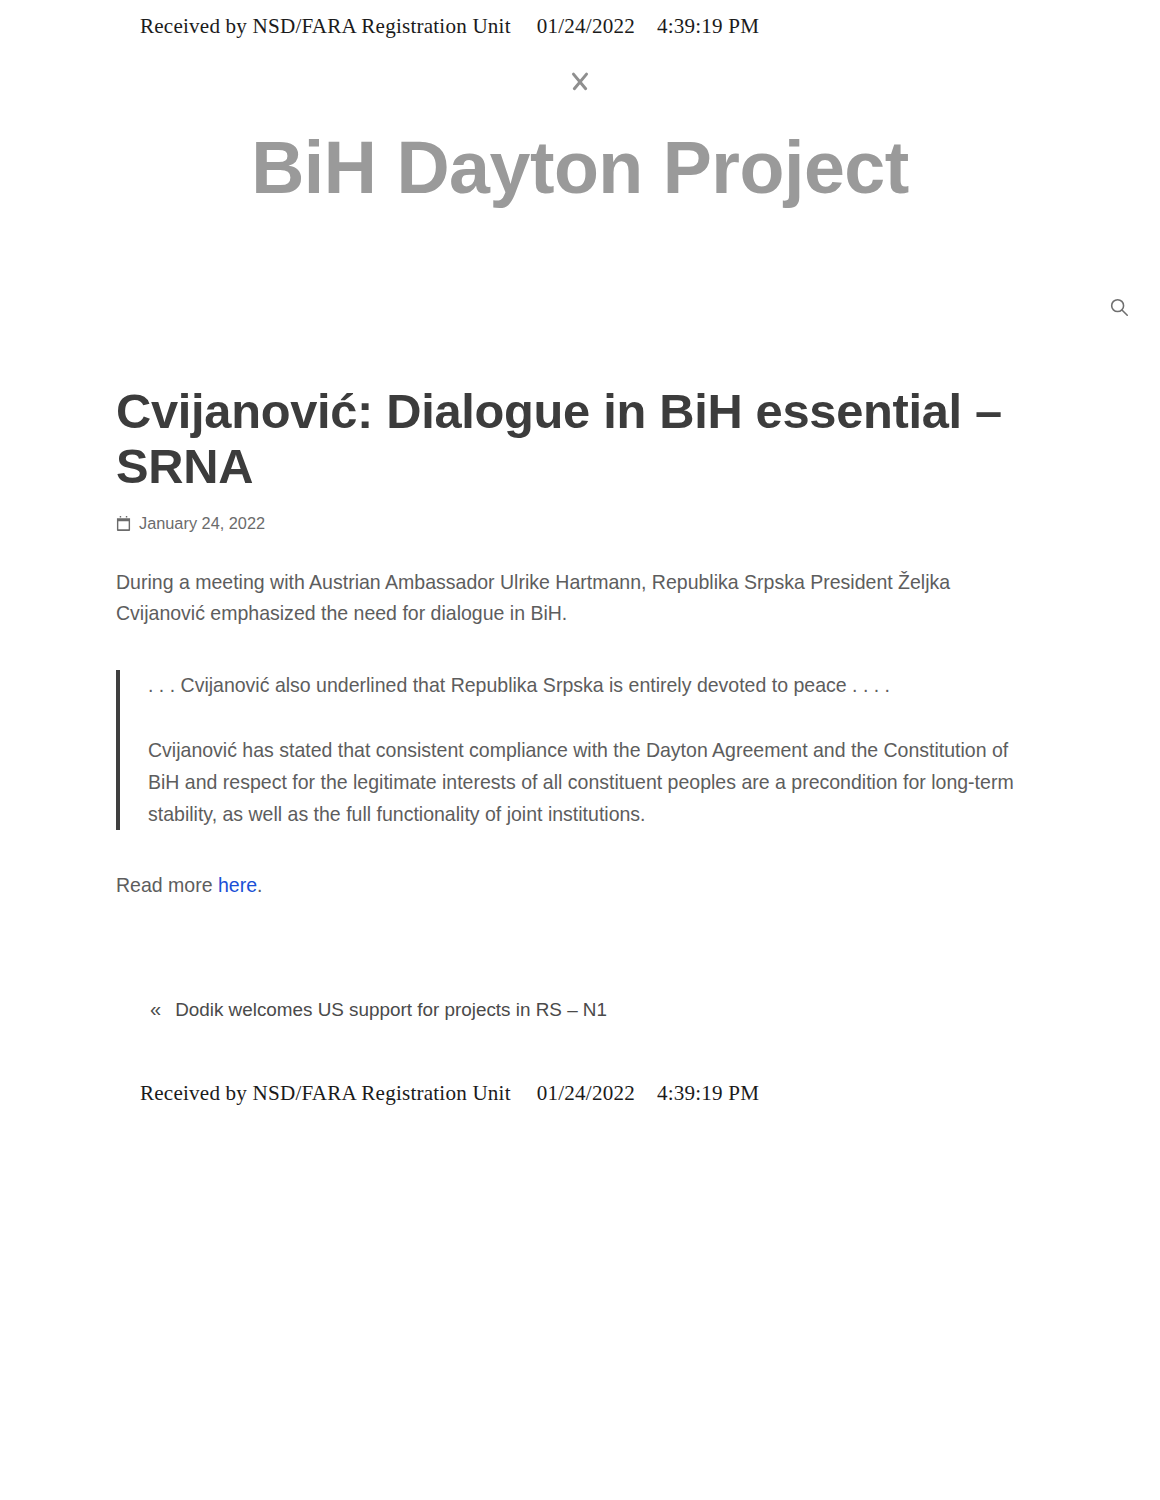Received by NSD/FARA Registration Unit01/24/20224:39:19 PM
BiH Dayton Project
Cvijanović: Dialogue in BiH essential – SRNA
January 24, 2022
During a meeting with Austrian Ambassador Ulrike Hartmann, Republika Srpska President Željka Cvijanović emphasized the need for dialogue in BiH.
. . . Cvijanović also underlined that Republika Srpska is entirely devoted to peace . . . .
Cvijanović has stated that consistent compliance with the Dayton Agreement and the Constitution of BiH and respect for the legitimate interests of all constituent peoples are a precondition for long-term stability, as well as the full functionality of joint institutions.
Read more here.
«Dodik welcomes US support for projects in RS – N1
Received by NSD/FARA Registration Unit01/24/20224:39:19 PM